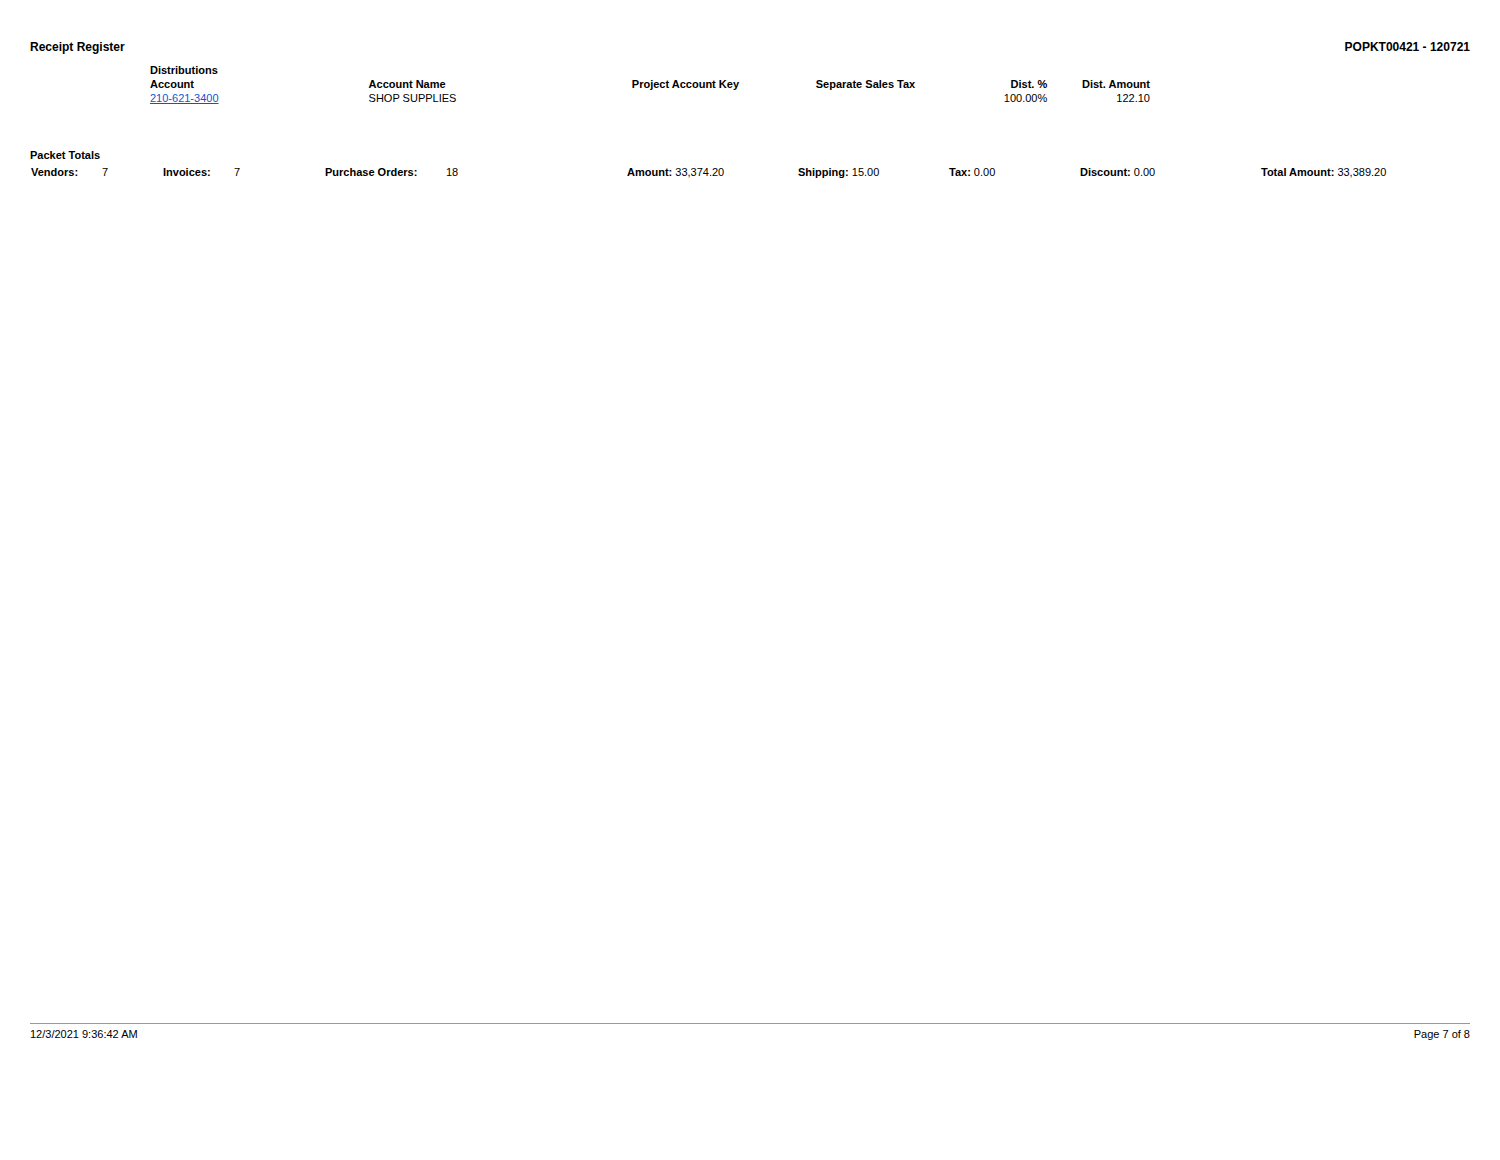Receipt Register
POPKT00421 - 120721
Distributions
| Account | Account Name | Project Account Key | Separate Sales Tax | Dist. % | Dist. Amount |
| --- | --- | --- | --- | --- | --- |
| 210-621-3400 | SHOP SUPPLIES | | | 100.00% | 122.10 |
Packet Totals
| Vendors: | 7 | Invoices: | 7 | Purchase Orders: | 18 | Amount: 33,374.20 | Shipping: 15.00 | Tax: 0.00 | Discount: 0.00 | Total Amount: 33,389.20 |
12/3/2021 9:36:42 AM
Page 7 of 8